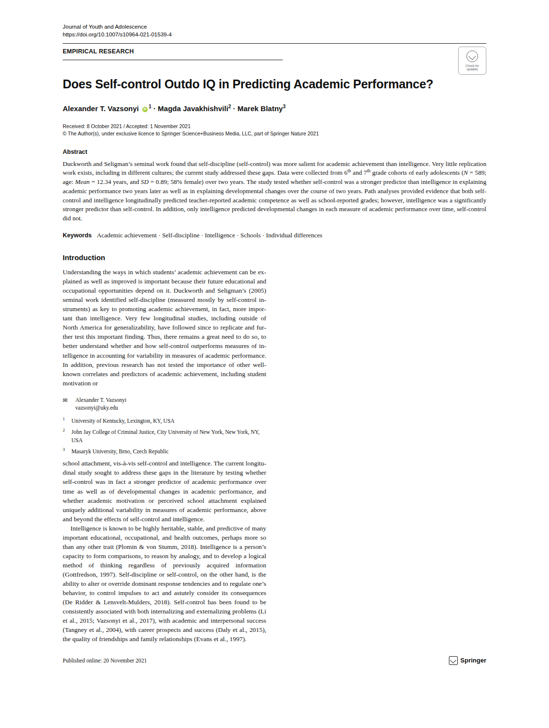Journal of Youth and Adolescence
https://doi.org/10.1007/s10964-021-01539-4
Empirical Research
Check for
updates
Does Self-control Outdo IQ in Predicting Academic Performance?
Alexander T. Vazsonyi 1 · Magda Javakhishvili2 · Marek Blatny3
Received: 8 October 2021 / Accepted: 1 November 2021
© The Author(s), under exclusive licence to Springer Science+Business Media, LLC, part of Springer Nature 2021
Abstract
Duckworth and Seligman’s seminal work found that self-discipline (self-control) was more salient for academic achievement than intelligence. Very little replication work exists, including in different cultures; the current study addressed these gaps. Data were collected from 6th and 7th grade cohorts of early adolescents (N = 589; age: Mean = 12.34 years, and SD = 0.89; 58% female) over two years. The study tested whether self-control was a stronger predictor than intelligence in explaining academic performance two years later as well as in explaining developmental changes over the course of two years. Path analyses provided evidence that both self-control and intelligence longitudinally predicted teacher-reported academic competence as well as school-reported grades; however, intelligence was a significantly stronger predictor than self-control. In addition, only intelligence predicted developmental changes in each measure of academic performance over time, self-control did not.
Keywords Academic achievement · Self-discipline · Intelligence · Schools · Individual differences
Introduction
Understanding the ways in which students’ academic achievement can be explained as well as improved is important because their future educational and occupational opportunities depend on it. Duckworth and Seligman’s (2005) seminal work identified self-discipline (measured mostly by self-control instruments) as key to promoting academic achievement, in fact, more important than intelligence. Very few longitudinal studies, including outside of North America for generalizability, have followed since to replicate and further test this important finding. Thus, there remains a great need to do so, to better understand whether and how self-control outperforms measures of intelligence in accounting for variability in measures of academic performance. In addition, previous research has not tested the importance of other well-known correlates and predictors of academic achievement, including student motivation or
✉
Alexander T. Vazsonyi
vazsonyi@uky.edu
University of Kentucky, Lexington, KY, USA
John Jay College of Criminal Justice, City University of New York, New York, NY, USA
Masaryk University, Brno, Czech Republic
school attachment, vis-à-vis self-control and intelligence. The current longitudinal study sought to address these gaps in the literature by testing whether self-control was in fact a stronger predictor of academic performance over time as well as of developmental changes in academic performance, and whether academic motivation or perceived school attachment explained uniquely additional variability in measures of academic performance, above and beyond the effects of self-control and intelligence.
Intelligence is known to be highly heritable, stable, and predictive of many important educational, occupational, and health outcomes, perhaps more so than any other trait (Plomin & von Stumm, 2018). Intelligence is a person’s capacity to form comparisons, to reason by analogy, and to develop a logical method of thinking regardless of previously acquired information (Gottfredson, 1997). Self-discipline or self-control, on the other hand, is the ability to alter or override dominant response tendencies and to regulate one’s behavior, to control impulses to act and astutely consider its consequences (De Ridder & Lensvelt-Mulders, 2018). Self-control has been found to be consistently associated with both internalizing and externalizing problems (Li et al., 2015; Vazsonyi et al., 2017), with academic and interpersonal success (Tangney et al., 2004), with career prospects and success (Daly et al., 2015), the quality of friendships and family relationships (Evans et al., 1997).
Published online: 20 November 2021
Springer